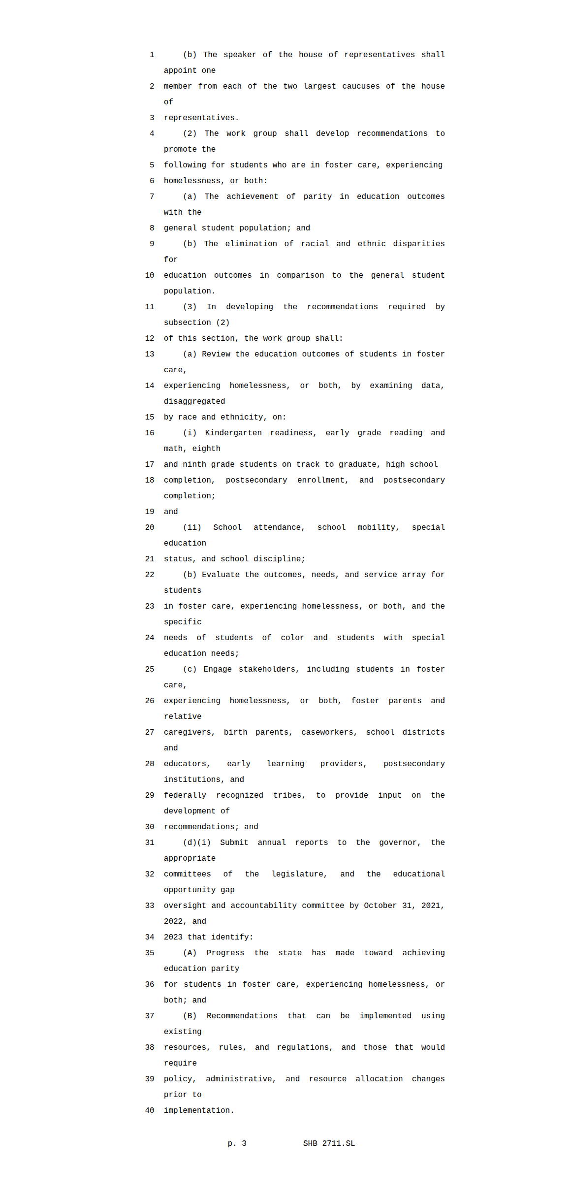(b) The speaker of the house of representatives shall appoint one
member from each of the two largest caucuses of the house of
representatives.
(2) The work group shall develop recommendations to promote the
following for students who are in foster care, experiencing
homelessness, or both:
(a) The achievement of parity in education outcomes with the
general student population; and
(b) The elimination of racial and ethnic disparities for
education outcomes in comparison to the general student population.
(3) In developing the recommendations required by subsection (2)
of this section, the work group shall:
(a) Review the education outcomes of students in foster care,
experiencing homelessness, or both, by examining data, disaggregated
by race and ethnicity, on:
(i) Kindergarten readiness, early grade reading and math, eighth
and ninth grade students on track to graduate, high school
completion, postsecondary enrollment, and postsecondary completion;
and
(ii) School attendance, school mobility, special education
status, and school discipline;
(b) Evaluate the outcomes, needs, and service array for students
in foster care, experiencing homelessness, or both, and the specific
needs of students of color and students with special education needs;
(c) Engage stakeholders, including students in foster care,
experiencing homelessness, or both, foster parents and relative
caregivers, birth parents, caseworkers, school districts and
educators, early learning providers, postsecondary institutions, and
federally recognized tribes, to provide input on the development of
recommendations; and
(d)(i) Submit annual reports to the governor, the appropriate
committees of the legislature, and the educational opportunity gap
oversight and accountability committee by October 31, 2021, 2022, and
2023 that identify:
(A) Progress the state has made toward achieving education parity
for students in foster care, experiencing homelessness, or both; and
(B) Recommendations that can be implemented using existing
resources, rules, and regulations, and those that would require
policy, administrative, and resource allocation changes prior to
implementation.
p. 3 SHB 2711.SL